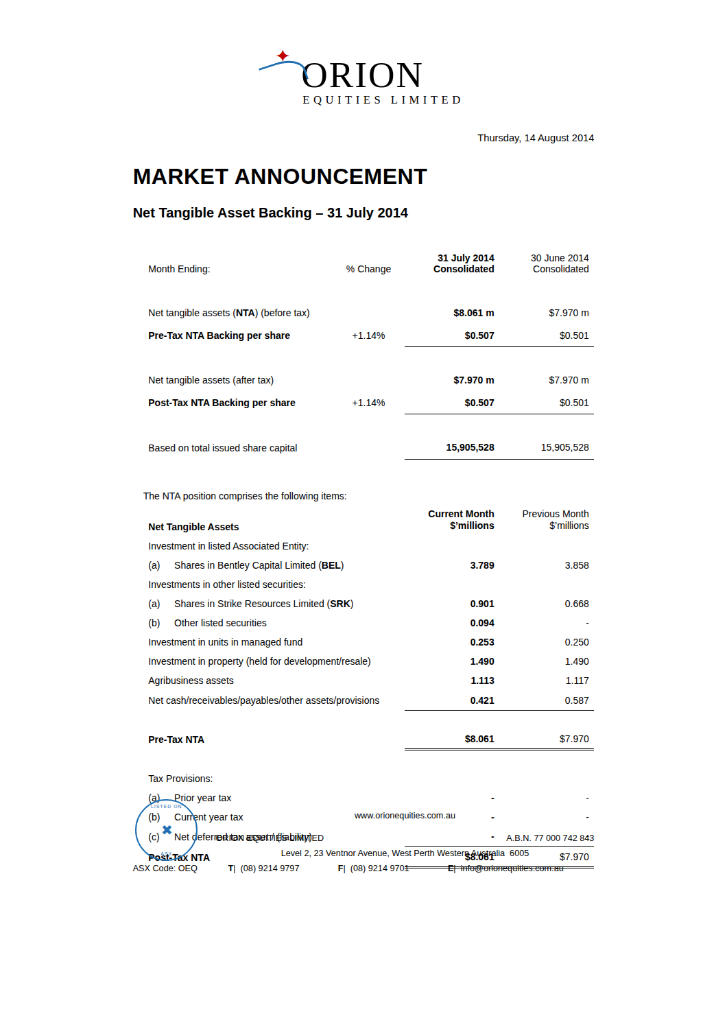✦
ORION
EQUITIES LIMITED
Thursday, 14 August 2014
MARKET ANNOUNCEMENT
Net Tangible Asset Backing – 31 July 2014
| Month Ending: | % Change | 31 July 2014 Consolidated | 30 June 2014 Consolidated |
| Net tangible assets ( NTA ) (before tax) | | $8.061 m | $7.970 m |
| Pre-Tax NTA Backing per share | +1.14% | $0.507 | $0.501 |
| Net tangible assets (after tax) | | $7.970 m | $7.970 m |
| Post-Tax NTA Backing per share | +1.14% | $0.507 | $0.501 |
| Based on total issued share capital | | 15,905,528 | 15,905,528 |
The NTA position comprises the following items:
| Net Tangible Assets | Current Month $’millions | Previous Month $’millions |
| Investment in listed Associated Entity: | | |
| (a) Shares in Bentley Capital Limited ( BEL ) | 3.789 | 3.858 |
| Investments in other listed securities: | | |
| (a) Shares in Strike Resources Limited ( SRK ) | 0.901 | 0.668 |
| (b) Other listed securities | 0.094 | - |
| Investment in units in managed fund | 0.253 | 0.250 |
| Investment in property (held for development/resale) | 1.490 | 1.490 |
| Agribusiness assets | 1.113 | 1.117 |
| Net cash/receivables/payables/other assets/provisions | 0.421 | 0.587 |
| Pre-Tax NTA | $8.061 | $7.970 |
| Tax Provisions: | | |
| (a) Prior year tax | - | - |
| (b) Current year tax | - | - |
| (c) Net deferred tax asset / (liability) | - | - |
| Post-Tax NTA | $8.061 | $7.970 |
LISTED ON
✖
ASX
www.orionequities.com.au
ORION EQUITIES LIMITED
A.B.N. 77 000 742 843
Level 2, 23 Ventnor Avenue, West Perth Western Australia 6005
ASX Code: OEQ
T| (08) 9214 9797 F| (08) 9214 9701 E| info@orionequities.com.au